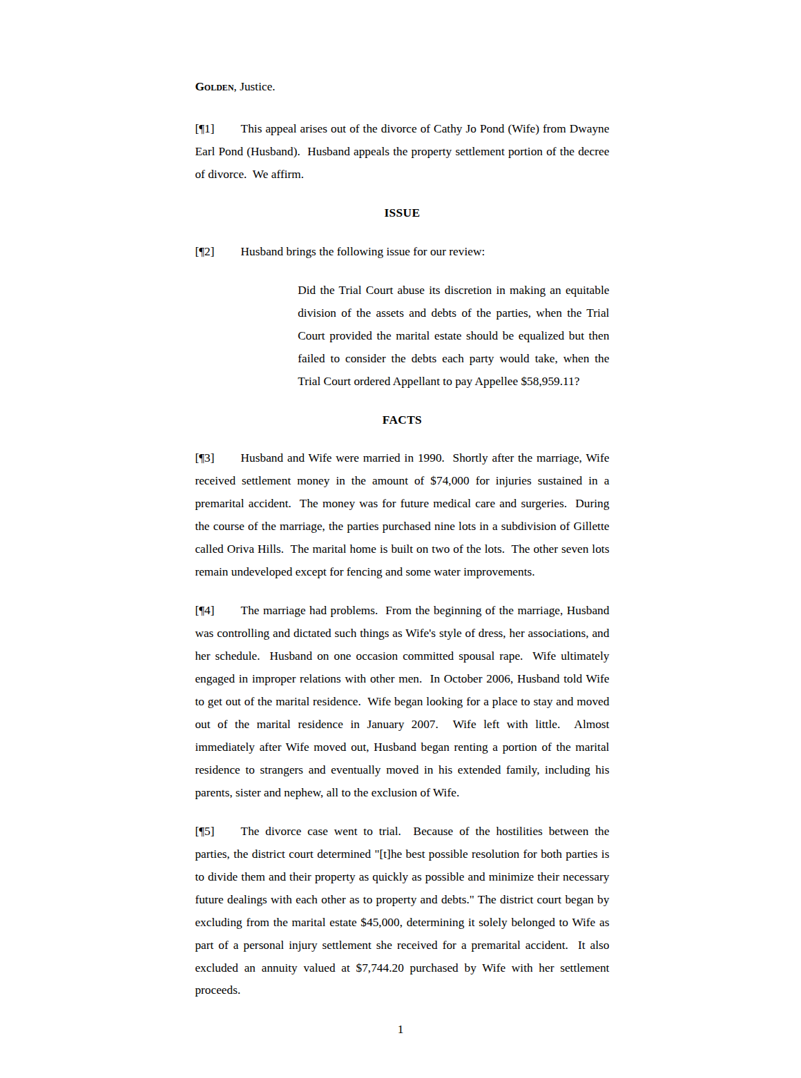Golden, Justice.
[¶1] This appeal arises out of the divorce of Cathy Jo Pond (Wife) from Dwayne Earl Pond (Husband). Husband appeals the property settlement portion of the decree of divorce. We affirm.
Issue
[¶2] Husband brings the following issue for our review:
Did the Trial Court abuse its discretion in making an equitable division of the assets and debts of the parties, when the Trial Court provided the marital estate should be equalized but then failed to consider the debts each party would take, when the Trial Court ordered Appellant to pay Appellee $58,959.11?
Facts
[¶3] Husband and Wife were married in 1990. Shortly after the marriage, Wife received settlement money in the amount of $74,000 for injuries sustained in a premarital accident. The money was for future medical care and surgeries. During the course of the marriage, the parties purchased nine lots in a subdivision of Gillette called Oriva Hills. The marital home is built on two of the lots. The other seven lots remain undeveloped except for fencing and some water improvements.
[¶4] The marriage had problems. From the beginning of the marriage, Husband was controlling and dictated such things as Wife's style of dress, her associations, and her schedule. Husband on one occasion committed spousal rape. Wife ultimately engaged in improper relations with other men. In October 2006, Husband told Wife to get out of the marital residence. Wife began looking for a place to stay and moved out of the marital residence in January 2007. Wife left with little. Almost immediately after Wife moved out, Husband began renting a portion of the marital residence to strangers and eventually moved in his extended family, including his parents, sister and nephew, all to the exclusion of Wife.
[¶5] The divorce case went to trial. Because of the hostilities between the parties, the district court determined "[t]he best possible resolution for both parties is to divide them and their property as quickly as possible and minimize their necessary future dealings with each other as to property and debts." The district court began by excluding from the marital estate $45,000, determining it solely belonged to Wife as part of a personal injury settlement she received for a premarital accident. It also excluded an annuity valued at $7,744.20 purchased by Wife with her settlement proceeds.
1